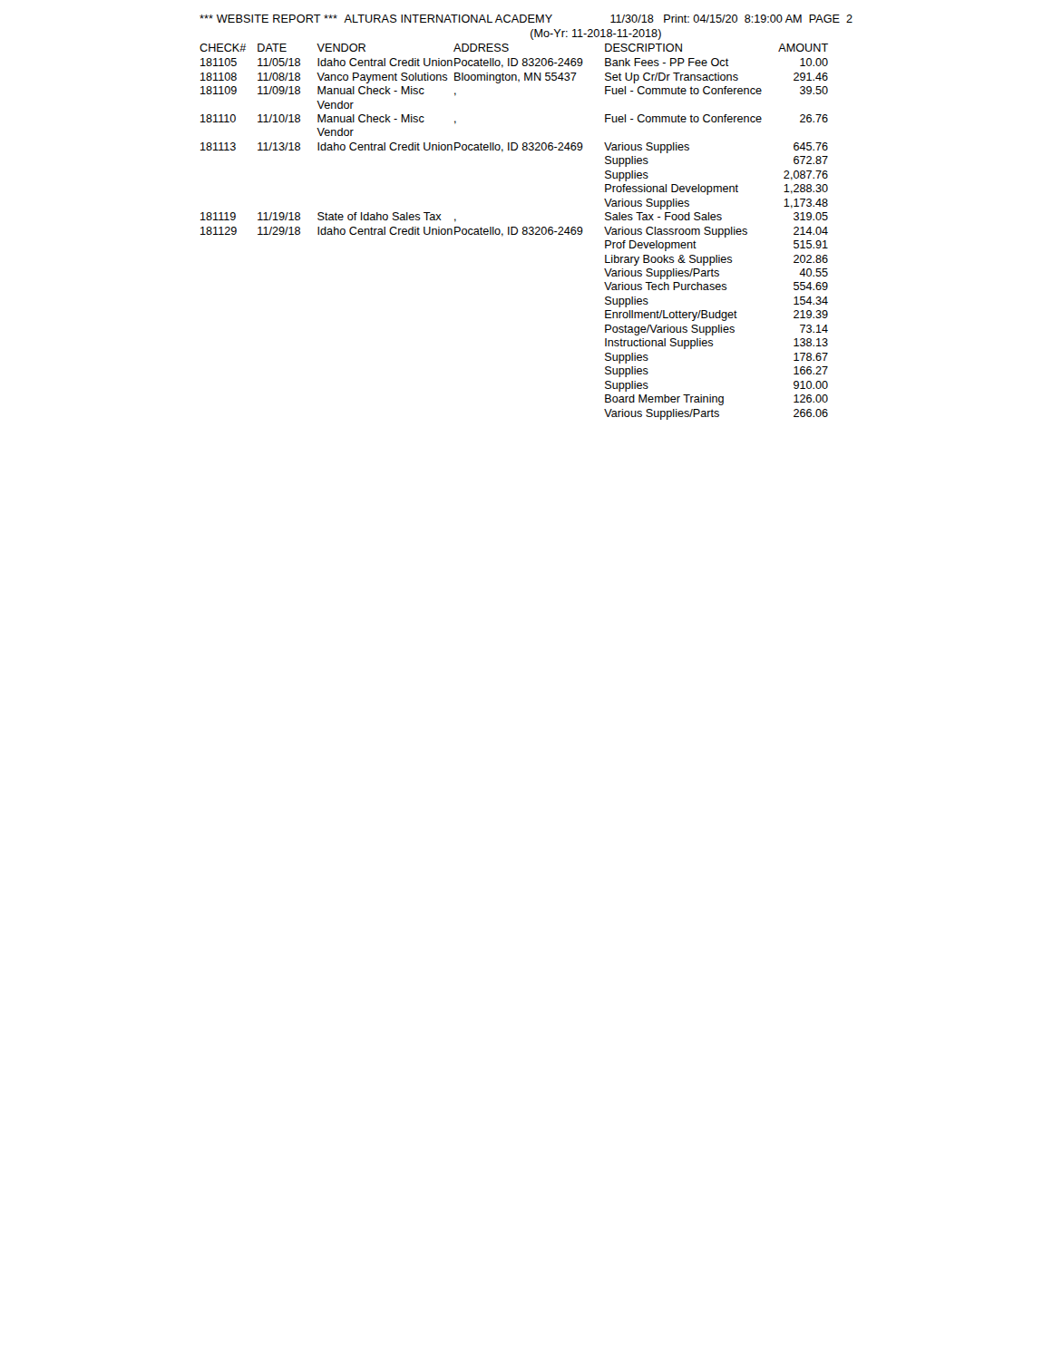*** WEBSITE REPORT *** ALTURAS INTERNATIONAL ACADEMY
11/30/18 Print: 04/15/20 8:19:00 AM PAGE 2
(Mo-Yr: 11-2018-11-2018)
| CHECK# | DATE | VENDOR | ADDRESS | DESCRIPTION | AMOUNT |
| --- | --- | --- | --- | --- | --- |
| 181105 | 11/05/18 | Idaho Central Credit Union | Pocatello, ID 83206-2469 | Bank Fees - PP Fee Oct | 10.00 |
| 181108 | 11/08/18 | Vanco Payment Solutions | Bloomington, MN 55437 | Set Up Cr/Dr Transactions | 291.46 |
| 181109 | 11/09/18 | Manual Check - Misc Vendor | , | Fuel - Commute to Conference | 39.50 |
| 181110 | 11/10/18 | Manual Check - Misc Vendor | , | Fuel - Commute to Conference | 26.76 |
| 181113 | 11/13/18 | Idaho Central Credit Union | Pocatello, ID 83206-2469 | Various Supplies | 645.76 |
| | | | | Supplies | 672.87 |
| | | | | Supplies | 2,087.76 |
| | | | | Professional Development | 1,288.30 |
| | | | | Various Supplies | 1,173.48 |
| 181119 | 11/19/18 | State of Idaho Sales Tax | , | Sales Tax - Food Sales | 319.05 |
| 181129 | 11/29/18 | Idaho Central Credit Union | Pocatello, ID 83206-2469 | Various Classroom Supplies | 214.04 |
| | | | | Prof Development | 515.91 |
| | | | | Library Books & Supplies | 202.86 |
| | | | | Various Supplies/Parts | 40.55 |
| | | | | Various Tech Purchases | 554.69 |
| | | | | Supplies | 154.34 |
| | | | | Enrollment/Lottery/Budget | 219.39 |
| | | | | Postage/Various Supplies | 73.14 |
| | | | | Instructional Supplies | 138.13 |
| | | | | Supplies | 178.67 |
| | | | | Supplies | 166.27 |
| | | | | Supplies | 910.00 |
| | | | | Board Member Training | 126.00 |
| | | | | Various Supplies/Parts | 266.06 |